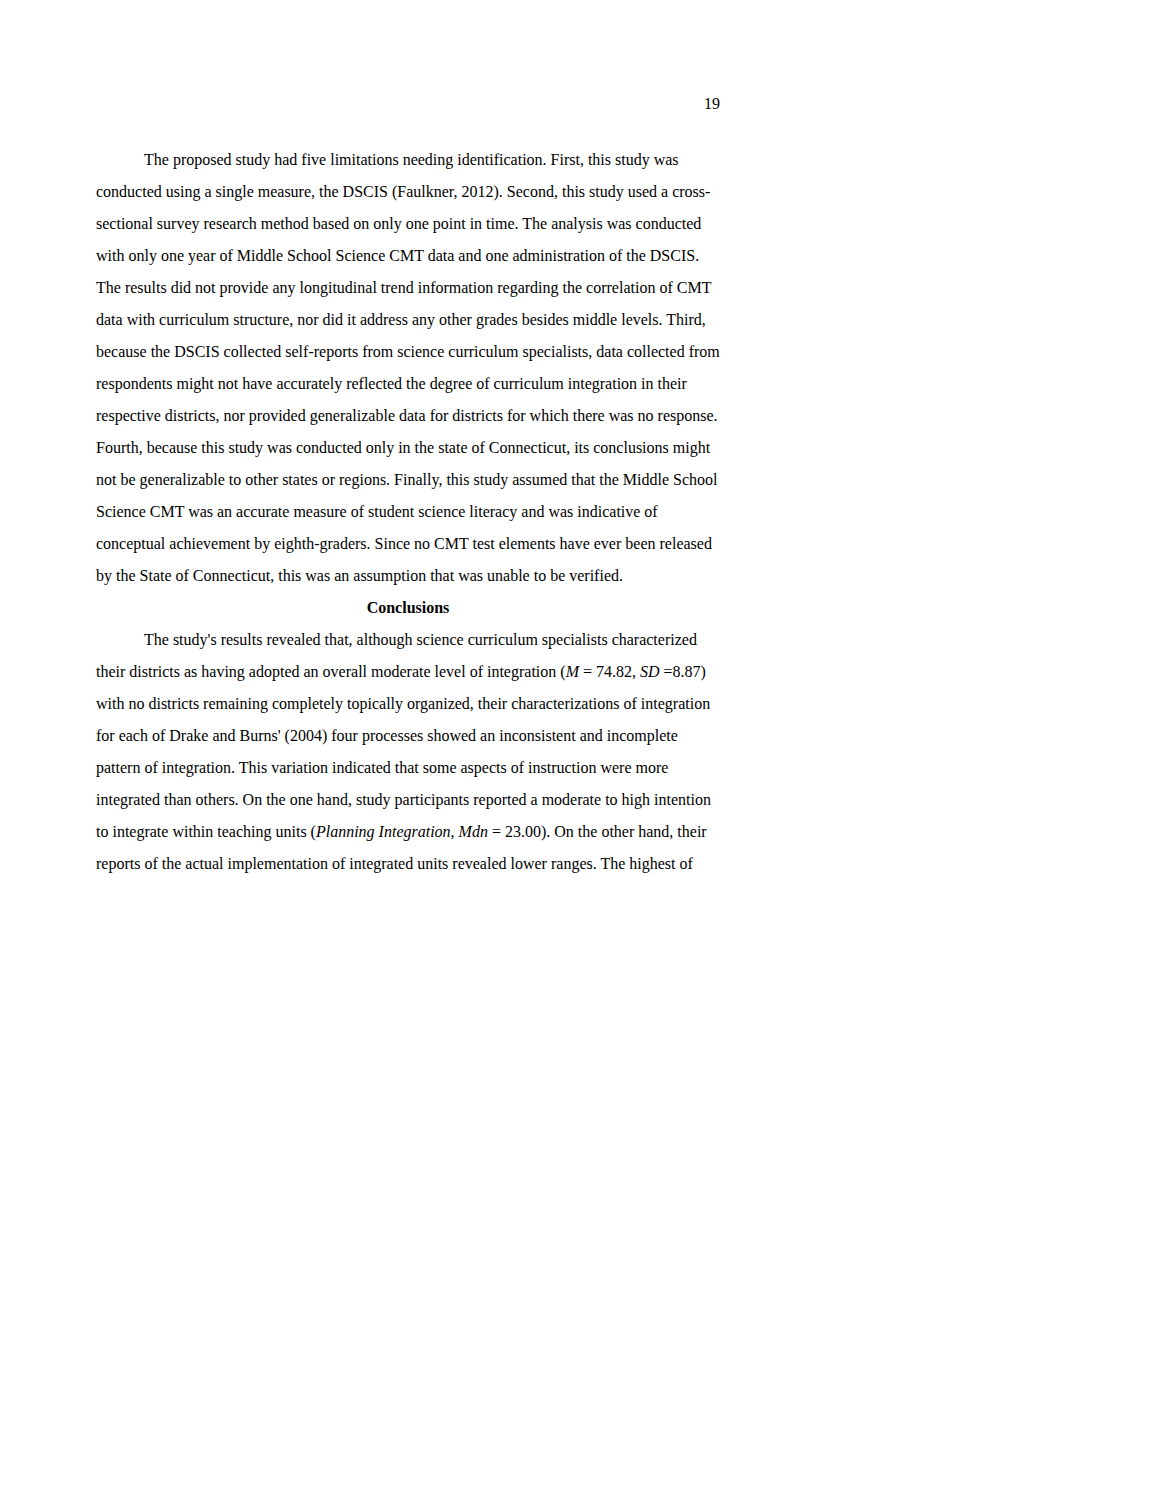19
The proposed study had five limitations needing identification. First, this study was conducted using a single measure, the DSCIS (Faulkner, 2012). Second, this study used a cross-sectional survey research method based on only one point in time. The analysis was conducted with only one year of Middle School Science CMT data and one administration of the DSCIS. The results did not provide any longitudinal trend information regarding the correlation of CMT data with curriculum structure, nor did it address any other grades besides middle levels. Third, because the DSCIS collected self-reports from science curriculum specialists, data collected from respondents might not have accurately reflected the degree of curriculum integration in their respective districts, nor provided generalizable data for districts for which there was no response. Fourth, because this study was conducted only in the state of Connecticut, its conclusions might not be generalizable to other states or regions. Finally, this study assumed that the Middle School Science CMT was an accurate measure of student science literacy and was indicative of conceptual achievement by eighth-graders. Since no CMT test elements have ever been released by the State of Connecticut, this was an assumption that was unable to be verified.
Conclusions
The study's results revealed that, although science curriculum specialists characterized their districts as having adopted an overall moderate level of integration (M = 74.82, SD =8.87) with no districts remaining completely topically organized, their characterizations of integration for each of Drake and Burns' (2004) four processes showed an inconsistent and incomplete pattern of integration. This variation indicated that some aspects of instruction were more integrated than others. On the one hand, study participants reported a moderate to high intention to integrate within teaching units (Planning Integration, Mdn = 23.00). On the other hand, their reports of the actual implementation of integrated units revealed lower ranges. The highest of